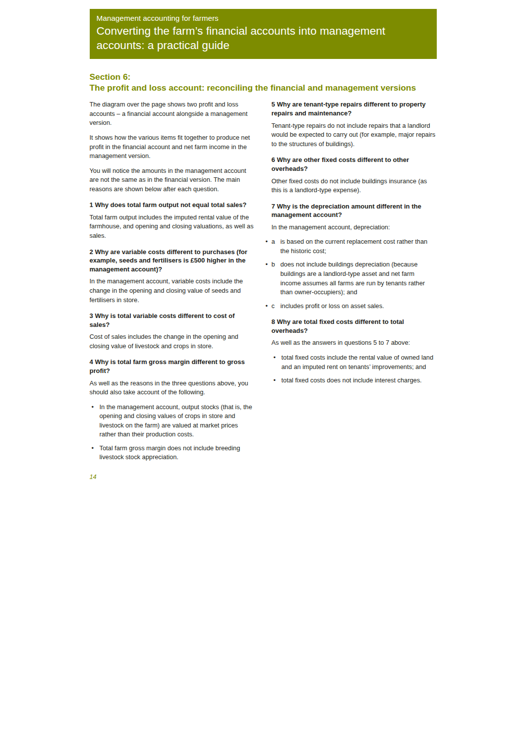Management accounting for farmers
Converting the farm’s financial accounts into management accounts: a practical guide
Section 6: The profit and loss account: reconciling the financial and management versions
The diagram over the page shows two profit and loss accounts – a financial account alongside a management version.
It shows how the various items fit together to produce net profit in the financial account and net farm income in the management version.
You will notice the amounts in the management account are not the same as in the financial version. The main reasons are shown below after each question.
1 Why does total farm output not equal total sales?
Total farm output includes the imputed rental value of the farmhouse, and opening and closing valuations, as well as sales.
2 Why are variable costs different to purchases (for example, seeds and fertilisers is £500 higher in the management account)?
In the management account, variable costs include the change in the opening and closing value of seeds and fertilisers in store.
3 Why is total variable costs different to cost of sales?
Cost of sales includes the change in the opening and closing value of livestock and crops in store.
4 Why is total farm gross margin different to gross profit?
As well as the reasons in the three questions above, you should also take account of the following.
In the management account, output stocks (that is, the opening and closing values of crops in store and livestock on the farm) are valued at market prices rather than their production costs.
Total farm gross margin does not include breeding livestock stock appreciation.
5 Why are tenant-type repairs different to property repairs and maintenance?
Tenant-type repairs do not include repairs that a landlord would be expected to carry out (for example, major repairs to the structures of buildings).
6 Why are other fixed costs different to other overheads?
Other fixed costs do not include buildings insurance (as this is a landlord-type expense).
7 Why is the depreciation amount different in the management account?
In the management account, depreciation:
ais based on the current replacement cost rather than the historic cost;
bdoes not include buildings depreciation (because buildings are a landlord-type asset and net farm income assumes all farms are run by tenants rather than owner-occupiers); and
cincludes profit or loss on asset sales.
8 Why are total fixed costs different to total overheads?
As well as the answers in questions 5 to 7 above:
total fixed costs include the rental value of owned land and an imputed rent on tenants’ improvements; and
total fixed costs does not include interest charges.
14